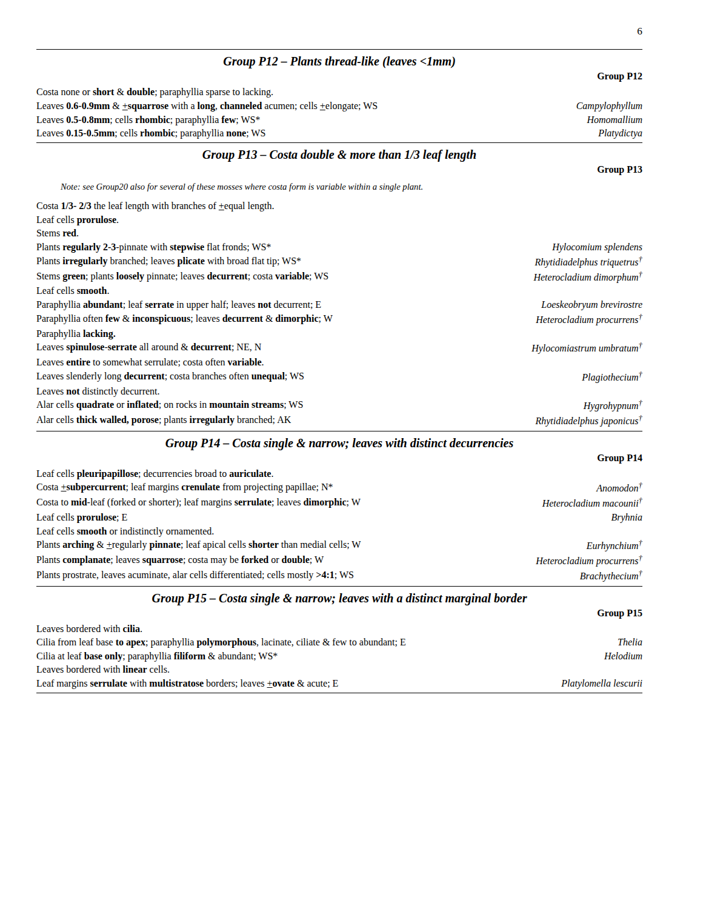6
Group P12 – Plants thread-like (leaves <1mm)
Group P12
| Costa none or short & double ; paraphyllia sparse to lacking. | |
| Leaves 0.6-0.9mm & + squarrose with a long , channeled acumen; cells + elongate; WS | Campylophyllum |
| Leaves 0.5-0.8mm ; cells rhombic ; paraphyllia few ; WS* | Homomallium |
| Leaves 0.15-0.5mm ; cells rhombic ; paraphyllia none ; WS | Platydictya |
Group P13 – Costa double & more than 1/3 leaf length
Group P13
Note: see Group20 also for several of these mosses where costa form is variable within a single plant.
| Costa 1/3- 2/3 the leaf length with branches of + equal length. | |
| Leaf cells prorulose . | |
| Stems red . | |
| Plants regularly 2-3 -pinnate with stepwise flat fronds; WS* | Hylocomium splendens |
| Plants irregularly branched; leaves plicate with broad flat tip; WS* | Rhytidiadelphus triquetrus † |
| Stems green ; plants loosely pinnate; leaves decurrent ; costa variable ; WS | Heterocladium dimorphum † |
| Leaf cells smooth . | |
| Paraphyllia abundant ; leaf serrate in upper half; leaves not decurrent; E | Loeskeobryum brevirostre |
| Paraphyllia often few & inconspicuous ; leaves decurrent & dimorphic ; W | Heterocladium procurrens † |
| Paraphyllia lacking. | |
| Leaves spinulose - serrate all around & decurrent ; NE, N | Hylocomiastrum umbratum † |
| Leaves entire to somewhat serrulate; costa often variable . | |
| Leaves slenderly long decurrent ; costa branches often unequal ; WS | Plagiothecium † |
| Leaves not distinctly decurrent. | |
| Alar cells quadrate or inflated ; on rocks in mountain streams ; WS | Hygrohypnum † |
| Alar cells thick walled, porose ; plants irregularly branched; AK | Rhytidiadelphus japonicus † |
Group P14 – Costa single & narrow; leaves with distinct decurrencies
Group P14
| Leaf cells pleuripapillose ; decurrencies broad to auriculate . | |
| Costa + subpercurrent ; leaf margins crenulate from projecting papillae; N* | Anomodon † |
| Costa to mid -leaf (forked or shorter); leaf margins serrulate ; leaves dimorphic ; W | Heterocladium macounii † |
| Leaf cells prorulose ; E | Bryhnia |
| Leaf cells smooth or indistinctly ornamented. | |
| Plants arching & + regularly pinnate ; leaf apical cells shorter than medial cells; W | Eurhynchium † |
| Plants complanate ; leaves squarrose ; costa may be forked or double ; W | Heterocladium procurrens † |
| Plants prostrate, leaves acuminate, alar cells differentiated; cells mostly >4:1 ; WS | Brachythecium † |
Group P15 – Costa single & narrow; leaves with a distinct marginal border
Group P15
| Leaves bordered with cilia . | |
| Cilia from leaf base to apex ; paraphyllia polymorphous , lacinate, ciliate & few to abundant; E | Thelia |
| Cilia at leaf base only ; paraphyllia filiform & abundant; WS* | Helodium |
| Leaves bordered with linear cells. | |
| Leaf margins serrulate with multistratose borders; leaves + ovate & acute; E | Platylomella lescurii |